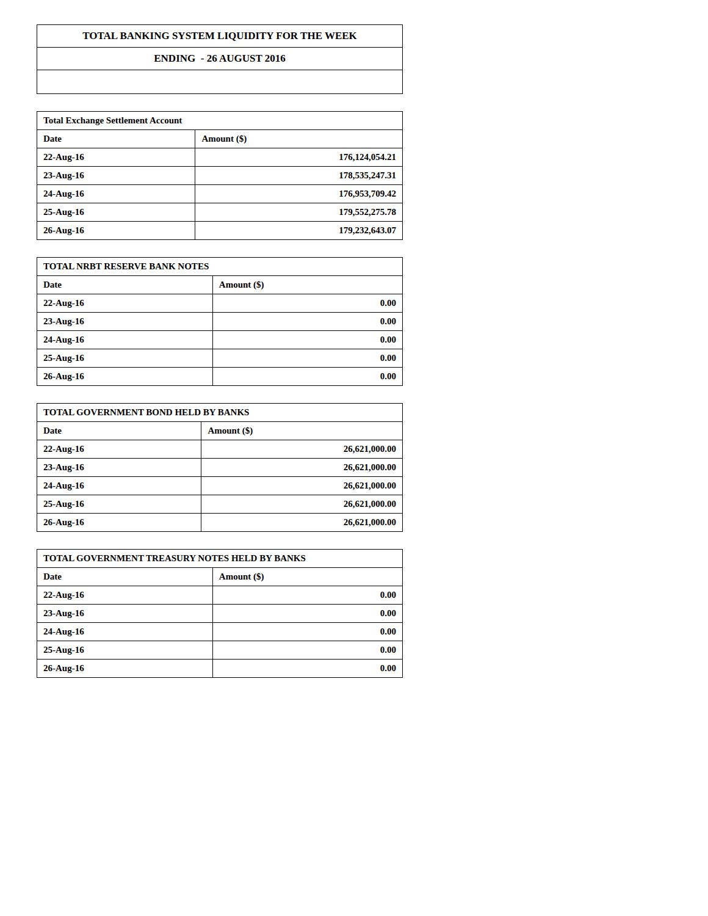| TOTAL BANKING SYSTEM LIQUIDITY FOR THE WEEK |
| ENDING - 26 AUGUST 2016 |
| Total Exchange Settlement Account |
| Date | Amount ($) |
| 22-Aug-16 | 176,124,054.21 |
| 23-Aug-16 | 178,535,247.31 |
| 24-Aug-16 | 176,953,709.42 |
| 25-Aug-16 | 179,552,275.78 |
| 26-Aug-16 | 179,232,643.07 |
| TOTAL NRBT RESERVE BANK NOTES |
| Date | Amount ($) |
| 22-Aug-16 | 0.00 |
| 23-Aug-16 | 0.00 |
| 24-Aug-16 | 0.00 |
| 25-Aug-16 | 0.00 |
| 26-Aug-16 | 0.00 |
| TOTAL GOVERNMENT BOND HELD BY BANKS |
| Date | Amount ($) |
| 22-Aug-16 | 26,621,000.00 |
| 23-Aug-16 | 26,621,000.00 |
| 24-Aug-16 | 26,621,000.00 |
| 25-Aug-16 | 26,621,000.00 |
| 26-Aug-16 | 26,621,000.00 |
| TOTAL GOVERNMENT TREASURY NOTES HELD BY BANKS |
| Date | Amount ($) |
| 22-Aug-16 | 0.00 |
| 23-Aug-16 | 0.00 |
| 24-Aug-16 | 0.00 |
| 25-Aug-16 | 0.00 |
| 26-Aug-16 | 0.00 |